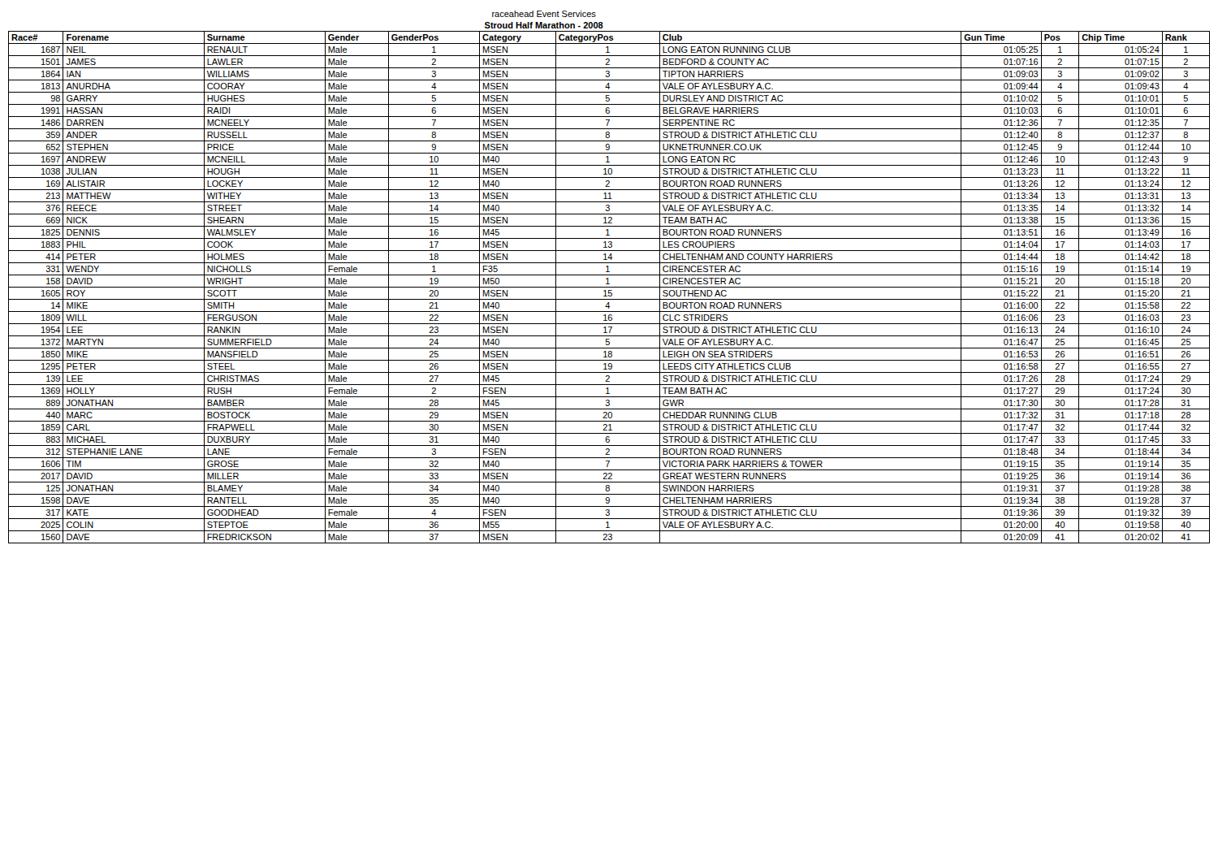| raceahead Event Services |
| Stroud Half Marathon - 2008 |
| Race# | Forename | Surname | Gender | GenderPos | Category | CategoryPos | Club | Gun Time | Pos | Chip Time | Rank |
| 1687 | NEIL | RENAULT | Male | 1 | MSEN | 1 | LONG EATON RUNNING CLUB | 01:05:25 | 1 | 01:05:24 | 1 |
| 1501 | JAMES | LAWLER | Male | 2 | MSEN | 2 | BEDFORD & COUNTY AC | 01:07:16 | 2 | 01:07:15 | 2 |
| 1864 | IAN | WILLIAMS | Male | 3 | MSEN | 3 | TIPTON HARRIERS | 01:09:03 | 3 | 01:09:02 | 3 |
| 1813 | ANURDHA | COORAY | Male | 4 | MSEN | 4 | VALE OF AYLESBURY A.C. | 01:09:44 | 4 | 01:09:43 | 4 |
| 98 | GARRY | HUGHES | Male | 5 | MSEN | 5 | DURSLEY AND DISTRICT AC | 01:10:02 | 5 | 01:10:01 | 5 |
| 1991 | HASSAN | RAIDI | Male | 6 | MSEN | 6 | BELGRAVE HARRIERS | 01:10:03 | 6 | 01:10:01 | 6 |
| 1486 | DARREN | MCNEELY | Male | 7 | MSEN | 7 | SERPENTINE RC | 01:12:36 | 7 | 01:12:35 | 7 |
| 359 | ANDER | RUSSELL | Male | 8 | MSEN | 8 | STROUD & DISTRICT ATHLETIC CLU | 01:12:40 | 8 | 01:12:37 | 8 |
| 652 | STEPHEN | PRICE | Male | 9 | MSEN | 9 | UKNETRUNNER.CO.UK | 01:12:45 | 9 | 01:12:44 | 10 |
| 1697 | ANDREW | MCNEILL | Male | 10 | M40 | 1 | LONG EATON RC | 01:12:46 | 10 | 01:12:43 | 9 |
| 1038 | JULIAN | HOUGH | Male | 11 | MSEN | 10 | STROUD & DISTRICT ATHLETIC CLU | 01:13:23 | 11 | 01:13:22 | 11 |
| 169 | ALISTAIR | LOCKEY | Male | 12 | M40 | 2 | BOURTON ROAD RUNNERS | 01:13:26 | 12 | 01:13:24 | 12 |
| 213 | MATTHEW | WITHEY | Male | 13 | MSEN | 11 | STROUD & DISTRICT ATHLETIC CLU | 01:13:34 | 13 | 01:13:31 | 13 |
| 376 | REECE | STREET | Male | 14 | M40 | 3 | VALE OF AYLESBURY A.C. | 01:13:35 | 14 | 01:13:32 | 14 |
| 669 | NICK | SHEARN | Male | 15 | MSEN | 12 | TEAM BATH AC | 01:13:38 | 15 | 01:13:36 | 15 |
| 1825 | DENNIS | WALMSLEY | Male | 16 | M45 | 1 | BOURTON ROAD RUNNERS | 01:13:51 | 16 | 01:13:49 | 16 |
| 1883 | PHIL | COOK | Male | 17 | MSEN | 13 | LES CROUPIERS | 01:14:04 | 17 | 01:14:03 | 17 |
| 414 | PETER | HOLMES | Male | 18 | MSEN | 14 | CHELTENHAM AND COUNTY HARRIERS | 01:14:44 | 18 | 01:14:42 | 18 |
| 331 | WENDY | NICHOLLS | Female | 1 | F35 | 1 | CIRENCESTER AC | 01:15:16 | 19 | 01:15:14 | 19 |
| 158 | DAVID | WRIGHT | Male | 19 | M50 | 1 | CIRENCESTER AC | 01:15:21 | 20 | 01:15:18 | 20 |
| 1605 | ROY | SCOTT | Male | 20 | MSEN | 15 | SOUTHEND AC | 01:15:22 | 21 | 01:15:20 | 21 |
| 14 | MIKE | SMITH | Male | 21 | M40 | 4 | BOURTON ROAD RUNNERS | 01:16:00 | 22 | 01:15:58 | 22 |
| 1809 | WILL | FERGUSON | Male | 22 | MSEN | 16 | CLC STRIDERS | 01:16:06 | 23 | 01:16:03 | 23 |
| 1954 | LEE | RANKIN | Male | 23 | MSEN | 17 | STROUD & DISTRICT ATHLETIC CLU | 01:16:13 | 24 | 01:16:10 | 24 |
| 1372 | MARTYN | SUMMERFIELD | Male | 24 | M40 | 5 | VALE OF AYLESBURY A.C. | 01:16:47 | 25 | 01:16:45 | 25 |
| 1850 | MIKE | MANSFIELD | Male | 25 | MSEN | 18 | LEIGH ON SEA STRIDERS | 01:16:53 | 26 | 01:16:51 | 26 |
| 1295 | PETER | STEEL | Male | 26 | MSEN | 19 | LEEDS CITY ATHLETICS CLUB | 01:16:58 | 27 | 01:16:55 | 27 |
| 139 | LEE | CHRISTMAS | Male | 27 | M45 | 2 | STROUD & DISTRICT ATHLETIC CLU | 01:17:26 | 28 | 01:17:24 | 29 |
| 1369 | HOLLY | RUSH | Female | 2 | FSEN | 1 | TEAM BATH AC | 01:17:27 | 29 | 01:17:24 | 30 |
| 889 | JONATHAN | BAMBER | Male | 28 | M45 | 3 | GWR | 01:17:30 | 30 | 01:17:28 | 31 |
| 440 | MARC | BOSTOCK | Male | 29 | MSEN | 20 | CHEDDAR RUNNING CLUB | 01:17:32 | 31 | 01:17:18 | 28 |
| 1859 | CARL | FRAPWELL | Male | 30 | MSEN | 21 | STROUD & DISTRICT ATHLETIC CLU | 01:17:47 | 32 | 01:17:44 | 32 |
| 883 | MICHAEL | DUXBURY | Male | 31 | M40 | 6 | STROUD & DISTRICT ATHLETIC CLU | 01:17:47 | 33 | 01:17:45 | 33 |
| 312 | STEPHANIE LANE | LANE | Female | 3 | FSEN | 2 | BOURTON ROAD RUNNERS | 01:18:48 | 34 | 01:18:44 | 34 |
| 1606 | TIM | GROSE | Male | 32 | M40 | 7 | VICTORIA PARK HARRIERS & TOWER | 01:19:15 | 35 | 01:19:14 | 35 |
| 2017 | DAVID | MILLER | Male | 33 | MSEN | 22 | GREAT WESTERN RUNNERS | 01:19:25 | 36 | 01:19:14 | 36 |
| 125 | JONATHAN | BLAMEY | Male | 34 | M40 | 8 | SWINDON HARRIERS | 01:19:31 | 37 | 01:19:28 | 38 |
| 1598 | DAVE | RANTELL | Male | 35 | M40 | 9 | CHELTENHAM HARRIERS | 01:19:34 | 38 | 01:19:28 | 37 |
| 317 | KATE | GOODHEAD | Female | 4 | FSEN | 3 | STROUD & DISTRICT ATHLETIC CLU | 01:19:36 | 39 | 01:19:32 | 39 |
| 2025 | COLIN | STEPTOE | Male | 36 | M55 | 1 | VALE OF AYLESBURY A.C. | 01:20:00 | 40 | 01:19:58 | 40 |
| 1560 | DAVE | FREDRICKSON | Male | 37 | MSEN | 23 | | 01:20:09 | 41 | 01:20:02 | 41 |